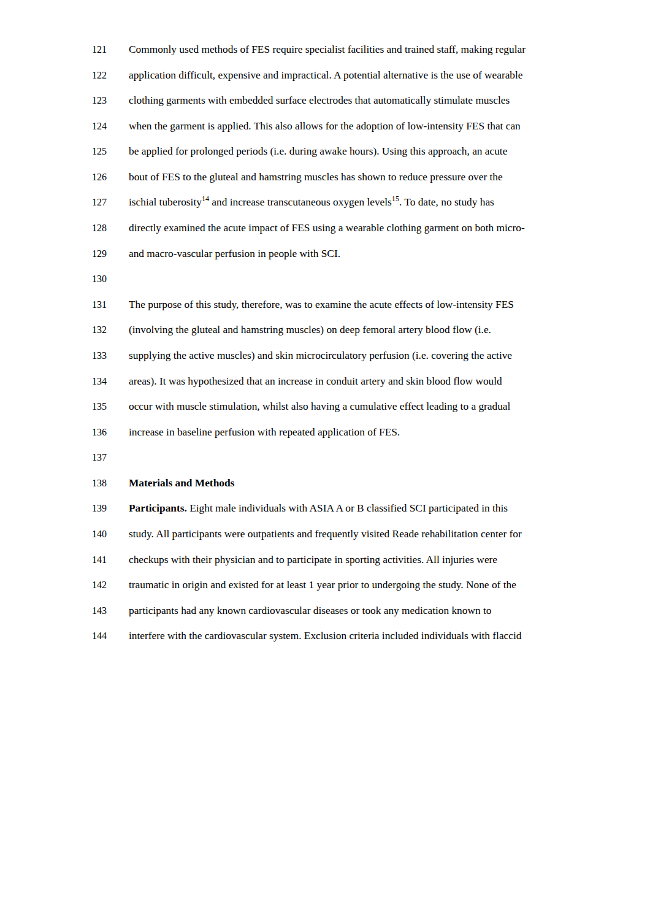121 Commonly used methods of FES require specialist facilities and trained staff, making regular
122 application difficult, expensive and impractical. A potential alternative is the use of wearable
123 clothing garments with embedded surface electrodes that automatically stimulate muscles
124 when the garment is applied. This also allows for the adoption of low-intensity FES that can
125 be applied for prolonged periods (i.e. during awake hours). Using this approach, an acute
126 bout of FES to the gluteal and hamstring muscles has shown to reduce pressure over the
127 ischial tuberosity14 and increase transcutaneous oxygen levels15. To date, no study has
128 directly examined the acute impact of FES using a wearable clothing garment on both micro-
129 and macro-vascular perfusion in people with SCI.
130
131 The purpose of this study, therefore, was to examine the acute effects of low-intensity FES
132(involving the gluteal and hamstring muscles) on deep femoral artery blood flow (i.e.
133 supplying the active muscles) and skin microcirculatory perfusion (i.e. covering the active
134 areas). It was hypothesized that an increase in conduit artery and skin blood flow would
135 occur with muscle stimulation, whilst also having a cumulative effect leading to a gradual
136 increase in baseline perfusion with repeated application of FES.
137
138
Materials and Methods
139 Participants. Eight male individuals with ASIA A or B classified SCI participated in this
140 study. All participants were outpatients and frequently visited Reade rehabilitation center for
141 checkups with their physician and to participate in sporting activities. All injuries were
142 traumatic in origin and existed for at least 1 year prior to undergoing the study. None of the
143 participants had any known cardiovascular diseases or took any medication known to
144 interfere with the cardiovascular system. Exclusion criteria included individuals with flaccid